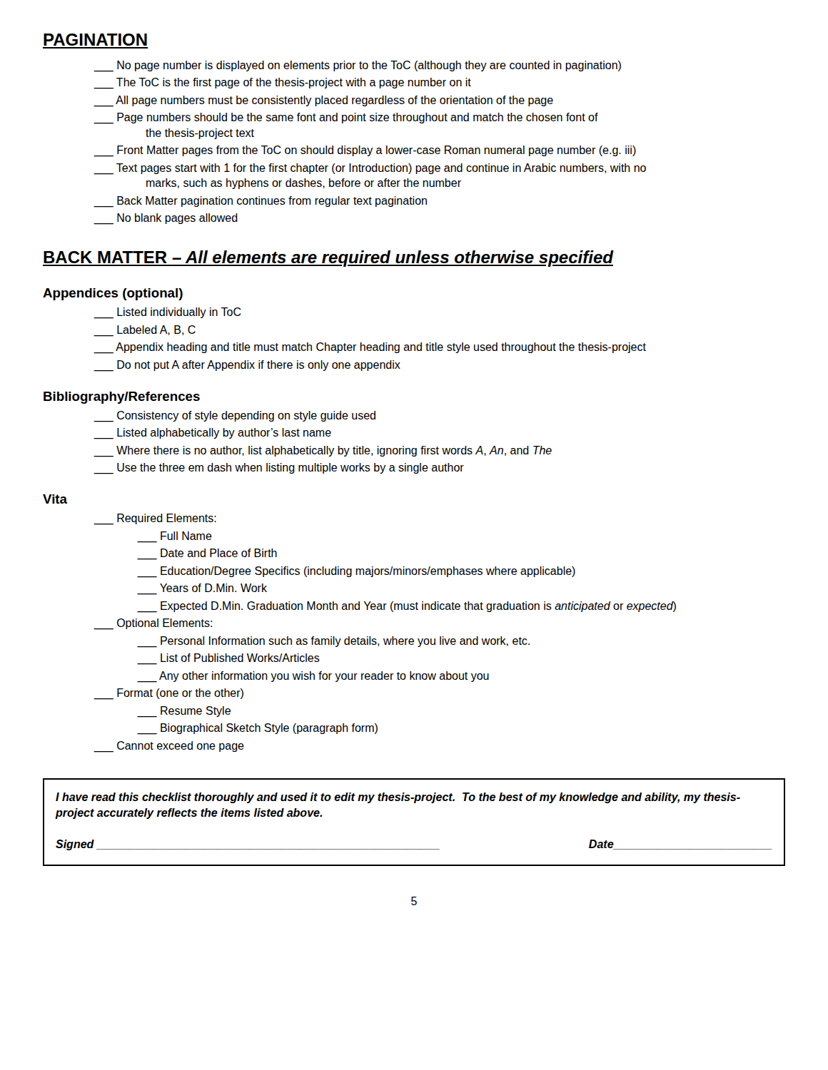PAGINATION
___ No page number is displayed on elements prior to the ToC (although they are counted in pagination)
___ The ToC is the first page of the thesis-project with a page number on it
___ All page numbers must be consistently placed regardless of the orientation of the page
___ Page numbers should be the same font and point size throughout and match the chosen font of the thesis-project text
___ Front Matter pages from the ToC on should display a lower-case Roman numeral page number (e.g. iii)
___ Text pages start with 1 for the first chapter (or Introduction) page and continue in Arabic numbers, with no marks, such as hyphens or dashes, before or after the number
___ Back Matter pagination continues from regular text pagination
___ No blank pages allowed
BACK MATTER – All elements are required unless otherwise specified
Appendices (optional)
___ Listed individually in ToC
___ Labeled A, B, C
___ Appendix heading and title must match Chapter heading and title style used throughout the thesis-project
___ Do not put A after Appendix if there is only one appendix
Bibliography/References
___ Consistency of style depending on style guide used
___ Listed alphabetically by author’s last name
___ Where there is no author, list alphabetically by title, ignoring first words A, An, and The
___ Use the three em dash when listing multiple works by a single author
Vita
___ Required Elements:
___ Full Name
___ Date and Place of Birth
___ Education/Degree Specifics (including majors/minors/emphases where applicable)
___ Years of D.Min. Work
___ Expected D.Min. Graduation Month and Year (must indicate that graduation is anticipated or expected)
___ Optional Elements:
___ Personal Information such as family details, where you live and work, etc.
___ List of Published Works/Articles
___ Any other information you wish for your reader to know about you
___ Format (one or the other)
___ Resume Style
___ Biographical Sketch Style (paragraph form)
___ Cannot exceed one page
I have read this checklist thoroughly and used it to edit my thesis-project. To the best of my knowledge and ability, my thesis-project accurately reflects the items listed above.
Signed ______________________________________________________ Date_________________________
5